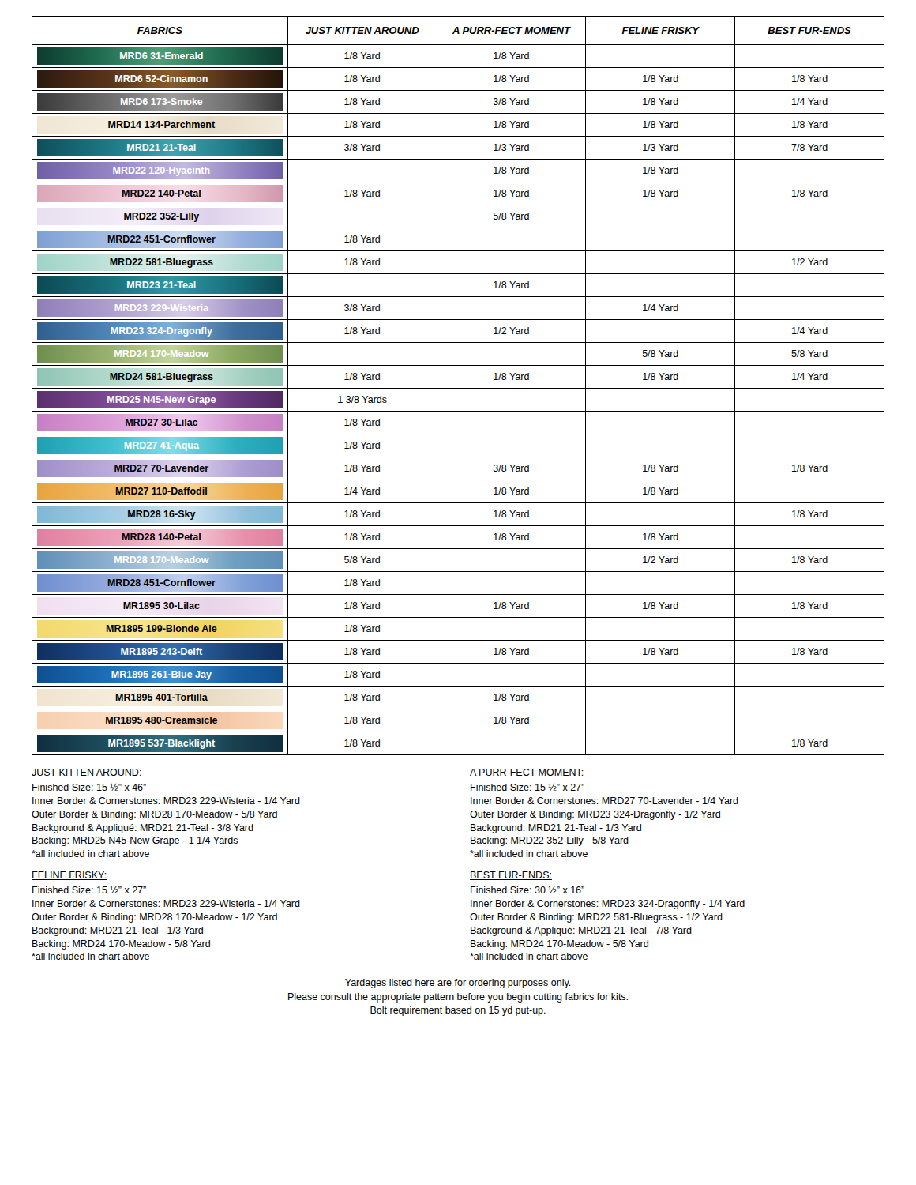| FABRICS | JUST KITTEN AROUND | A PURR-FECT MOMENT | FELINE FRISKY | BEST FUR-ENDS |
| --- | --- | --- | --- | --- |
| MRD6 31-Emerald | 1/8 Yard | 1/8 Yard | | |
| MRD6 52-Cinnamon | 1/8 Yard | 1/8 Yard | 1/8 Yard | 1/8 Yard |
| MRD6 173-Smoke | 1/8 Yard | 3/8 Yard | 1/8 Yard | 1/4 Yard |
| MRD14 134-Parchment | 1/8 Yard | 1/8 Yard | 1/8 Yard | 1/8 Yard |
| MRD21 21-Teal | 3/8 Yard | 1/3 Yard | 1/3 Yard | 7/8 Yard |
| MRD22 120-Hyacinth | | 1/8 Yard | 1/8 Yard | |
| MRD22 140-Petal | 1/8 Yard | 1/8 Yard | 1/8 Yard | 1/8 Yard |
| MRD22 352-Lilly | | 5/8 Yard | | |
| MRD22 451-Cornflower | 1/8 Yard | | | |
| MRD22 581-Bluegrass | 1/8 Yard | | | 1/2 Yard |
| MRD23 21-Teal | | 1/8 Yard | | |
| MRD23 229-Wisteria | 3/8 Yard | | 1/4 Yard | |
| MRD23 324-Dragonfly | 1/8 Yard | 1/2 Yard | | 1/4 Yard |
| MRD24 170-Meadow | | | 5/8 Yard | 5/8 Yard |
| MRD24 581-Bluegrass | 1/8 Yard | 1/8 Yard | 1/8 Yard | 1/4 Yard |
| MRD25 N45-New Grape | 1 3/8 Yards | | | |
| MRD27 30-Lilac | 1/8 Yard | | | |
| MRD27 41-Aqua | 1/8 Yard | | | |
| MRD27 70-Lavender | 1/8 Yard | 3/8 Yard | 1/8 Yard | 1/8 Yard |
| MRD27 110-Daffodil | 1/4 Yard | 1/8 Yard | 1/8 Yard | |
| MRD28 16-Sky | 1/8 Yard | 1/8 Yard | | 1/8 Yard |
| MRD28 140-Petal | 1/8 Yard | 1/8 Yard | 1/8 Yard | |
| MRD28 170-Meadow | 5/8 Yard | | 1/2 Yard | 1/8 Yard |
| MRD28 451-Cornflower | 1/8 Yard | | | |
| MR1895 30-Lilac | 1/8 Yard | 1/8 Yard | 1/8 Yard | 1/8 Yard |
| MR1895 199-Blonde Ale | 1/8 Yard | | | |
| MR1895 243-Delft | 1/8 Yard | 1/8 Yard | 1/8 Yard | 1/8 Yard |
| MR1895 261-Blue Jay | 1/8 Yard | | | |
| MR1895 401-Tortilla | 1/8 Yard | 1/8 Yard | | |
| MR1895 480-Creamsicle | 1/8 Yard | 1/8 Yard | | |
| MR1895 537-Blacklight | 1/8 Yard | | | 1/8 Yard |
JUST KITTEN AROUND:
Finished Size: 15 ½” x 46”
Inner Border & Cornerstones: MRD23 229-Wisteria - 1/4 Yard
Outer Border & Binding: MRD28 170-Meadow - 5/8 Yard
Background & Appliqué: MRD21 21-Teal - 3/8 Yard
Backing: MRD25 N45-New Grape - 1 1/4 Yards
*all included in chart above
FELINE FRISKY:
Finished Size: 15 ½” x 27”
Inner Border & Cornerstones: MRD23 229-Wisteria - 1/4 Yard
Outer Border & Binding: MRD28 170-Meadow - 1/2 Yard
Background: MRD21 21-Teal - 1/3 Yard
Backing: MRD24 170-Meadow - 5/8 Yard
*all included in chart above
A PURR-FECT MOMENT:
Finished Size: 15 ½” x 27”
Inner Border & Cornerstones: MRD27 70-Lavender - 1/4 Yard
Outer Border & Binding: MRD23 324-Dragonfly - 1/2 Yard
Background: MRD21 21-Teal - 1/3 Yard
Backing: MRD22 352-Lilly - 5/8 Yard
*all included in chart above
BEST FUR-ENDS:
Finished Size: 30 ½” x 16”
Inner Border & Cornerstones: MRD23 324-Dragonfly - 1/4 Yard
Outer Border & Binding: MRD22 581-Bluegrass - 1/2 Yard
Background & Appliqué: MRD21 21-Teal - 7/8 Yard
Backing: MRD24 170-Meadow - 5/8 Yard
*all included in chart above
Yardages listed here are for ordering purposes only.
Please consult the appropriate pattern before you begin cutting fabrics for kits.
Bolt requirement based on 15 yd put-up.